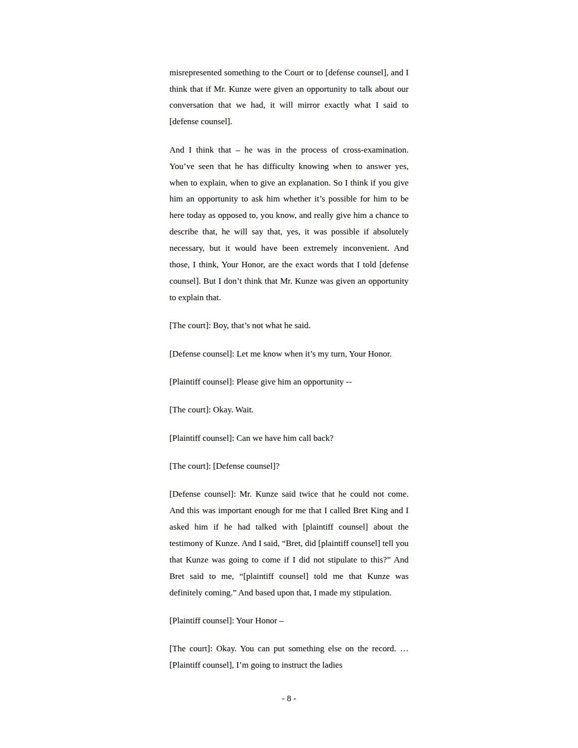misrepresented something to the Court or to [defense counsel], and I think that if Mr. Kunze were given an opportunity to talk about our conversation that we had, it will mirror exactly what I said to [defense counsel].
And I think that – he was in the process of cross-examination. You’ve seen that he has difficulty knowing when to answer yes, when to explain, when to give an explanation. So I think if you give him an opportunity to ask him whether it’s possible for him to be here today as opposed to, you know, and really give him a chance to describe that, he will say that, yes, it was possible if absolutely necessary, but it would have been extremely inconvenient. And those, I think, Your Honor, are the exact words that I told [defense counsel]. But I don’t think that Mr. Kunze was given an opportunity to explain that.
[The court]: Boy, that’s not what he said.
[Defense counsel]: Let me know when it’s my turn, Your Honor.
[Plaintiff counsel]: Please give him an opportunity --
[The court]: Okay. Wait.
[Plaintiff counsel]: Can we have him call back?
[The court]: [Defense counsel]?
[Defense counsel]: Mr. Kunze said twice that he could not come. And this was important enough for me that I called Bret King and I asked him if he had talked with [plaintiff counsel] about the testimony of Kunze. And I said, “Bret, did [plaintiff counsel] tell you that Kunze was going to come if I did not stipulate to this?” And Bret said to me, “[plaintiff counsel] told me that Kunze was definitely coming.” And based upon that, I made my stipulation.
[Plaintiff counsel]: Your Honor –
[The court]: Okay. You can put something else on the record. …[Plaintiff counsel], I’m going to instruct the ladies
- 8 -